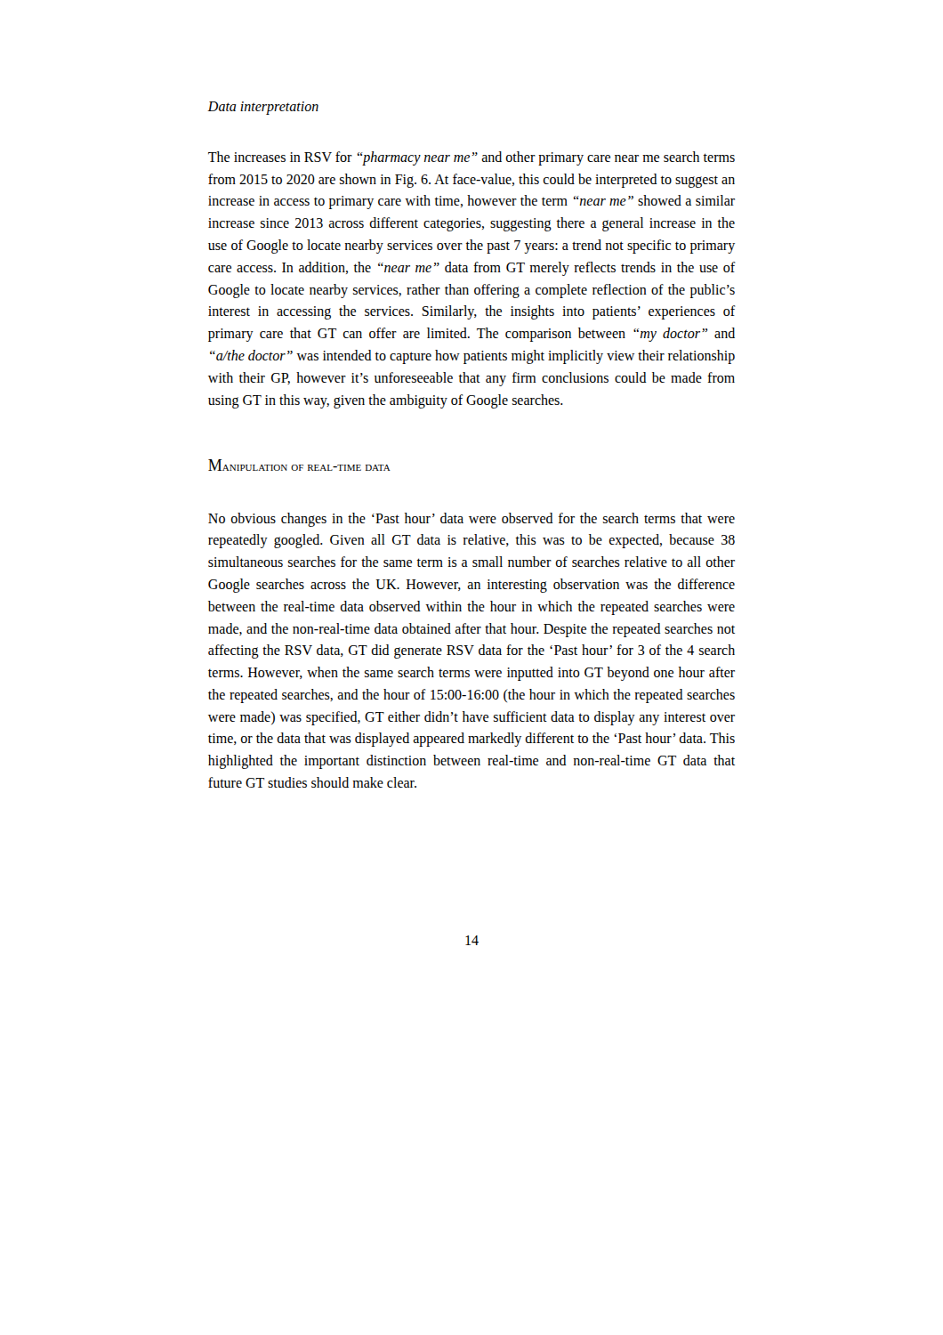Data interpretation
The increases in RSV for “pharmacy near me” and other primary care near me search terms from 2015 to 2020 are shown in Fig. 6. At face-value, this could be interpreted to suggest an increase in access to primary care with time, however the term “near me” showed a similar increase since 2013 across different categories, suggesting there a general increase in the use of Google to locate nearby services over the past 7 years: a trend not specific to primary care access. In addition, the “near me” data from GT merely reflects trends in the use of Google to locate nearby services, rather than offering a complete reflection of the public’s interest in accessing the services. Similarly, the insights into patients’ experiences of primary care that GT can offer are limited. The comparison between “my doctor” and “a/the doctor” was intended to capture how patients might implicitly view their relationship with their GP, however it’s unforeseeable that any firm conclusions could be made from using GT in this way, given the ambiguity of Google searches.
Manipulation of real-time data
No obvious changes in the ‘Past hour’ data were observed for the search terms that were repeatedly googled. Given all GT data is relative, this was to be expected, because 38 simultaneous searches for the same term is a small number of searches relative to all other Google searches across the UK. However, an interesting observation was the difference between the real-time data observed within the hour in which the repeated searches were made, and the non-real-time data obtained after that hour. Despite the repeated searches not affecting the RSV data, GT did generate RSV data for the ‘Past hour’ for 3 of the 4 search terms. However, when the same search terms were inputted into GT beyond one hour after the repeated searches, and the hour of 15:00-16:00 (the hour in which the repeated searches were made) was specified, GT either didn’t have sufficient data to display any interest over time, or the data that was displayed appeared markedly different to the ‘Past hour’ data. This highlighted the important distinction between real-time and non-real-time GT data that future GT studies should make clear.
14